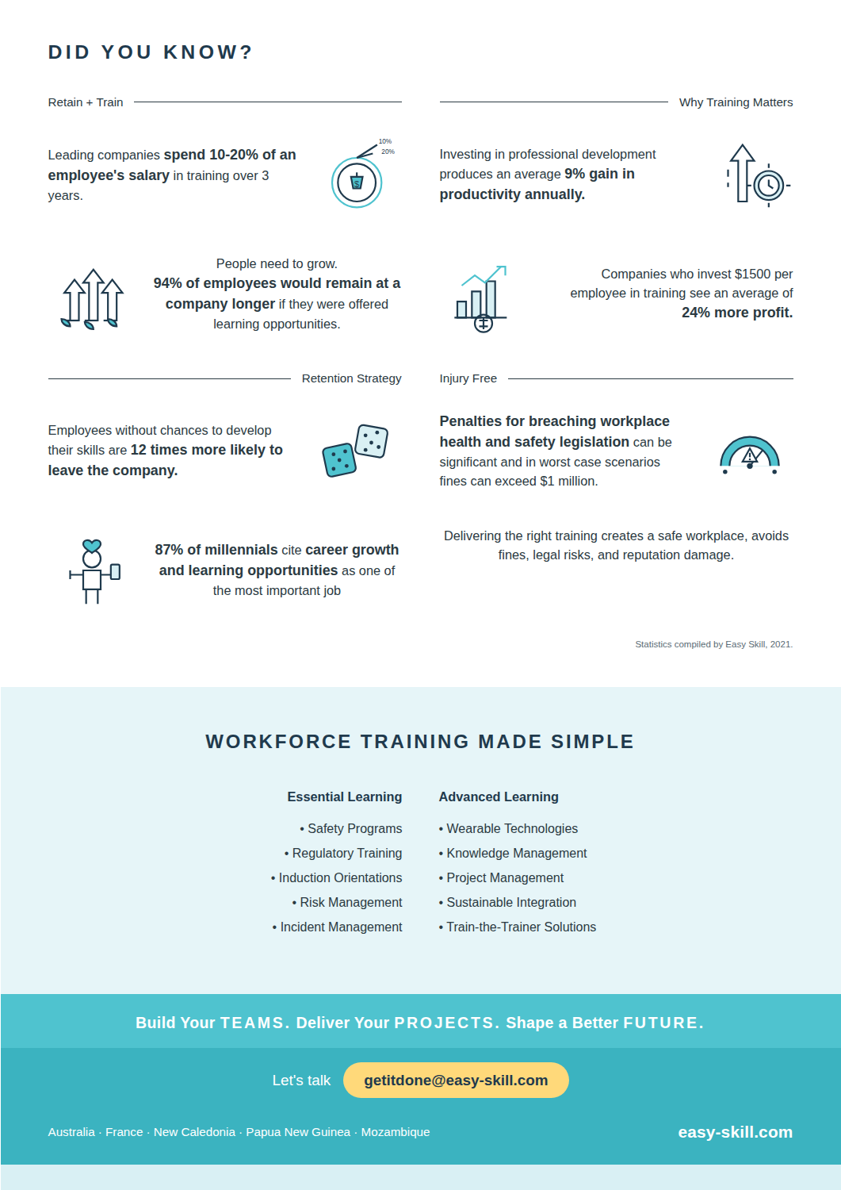Did you know?
Retain + Train
Leading companies spend 10-20% of an employee's salary in training over 3 years.
$ 10% 20%
People need to grow.
94% of employees would remain at a company longer if they were offered learning opportunities.
Retention Strategy
Employees without chances to develop their skills are 12 times more likely to leave the company.
87% of millennials cite career growth and learning opportunities as one of the most important job
Why Training Matters
Investing in professional development produces an average 9% gain in productivity annually.
Companies who invest $1500 per employee in training see an average of 24% more profit.
Injury Free
Penalties for breaching workplace health and safety legislation can be significant and in worst case scenarios fines can exceed $1 million.
Delivering the right training creates a safe workplace, avoids fines, legal risks, and reputation damage.
Statistics compiled by Easy Skill, 2021.
Workforce Training Made Simple
Essential Learning
• Safety Programs
• Regulatory Training
• Induction Orientations
• Risk Management
• Incident Management
Advanced Learning
• Wearable Technologies
• Knowledge Management
• Project Management
• Sustainable Integration
• Train-the-Trainer Solutions
Build Your TEAMS. Deliver Your PROJECTS. Shape a Better FUTURE.
Let's talk getitdone@easy-skill.com
Australia · France · New Caledonia · Papua New Guinea · Mozambique easy-skill.com